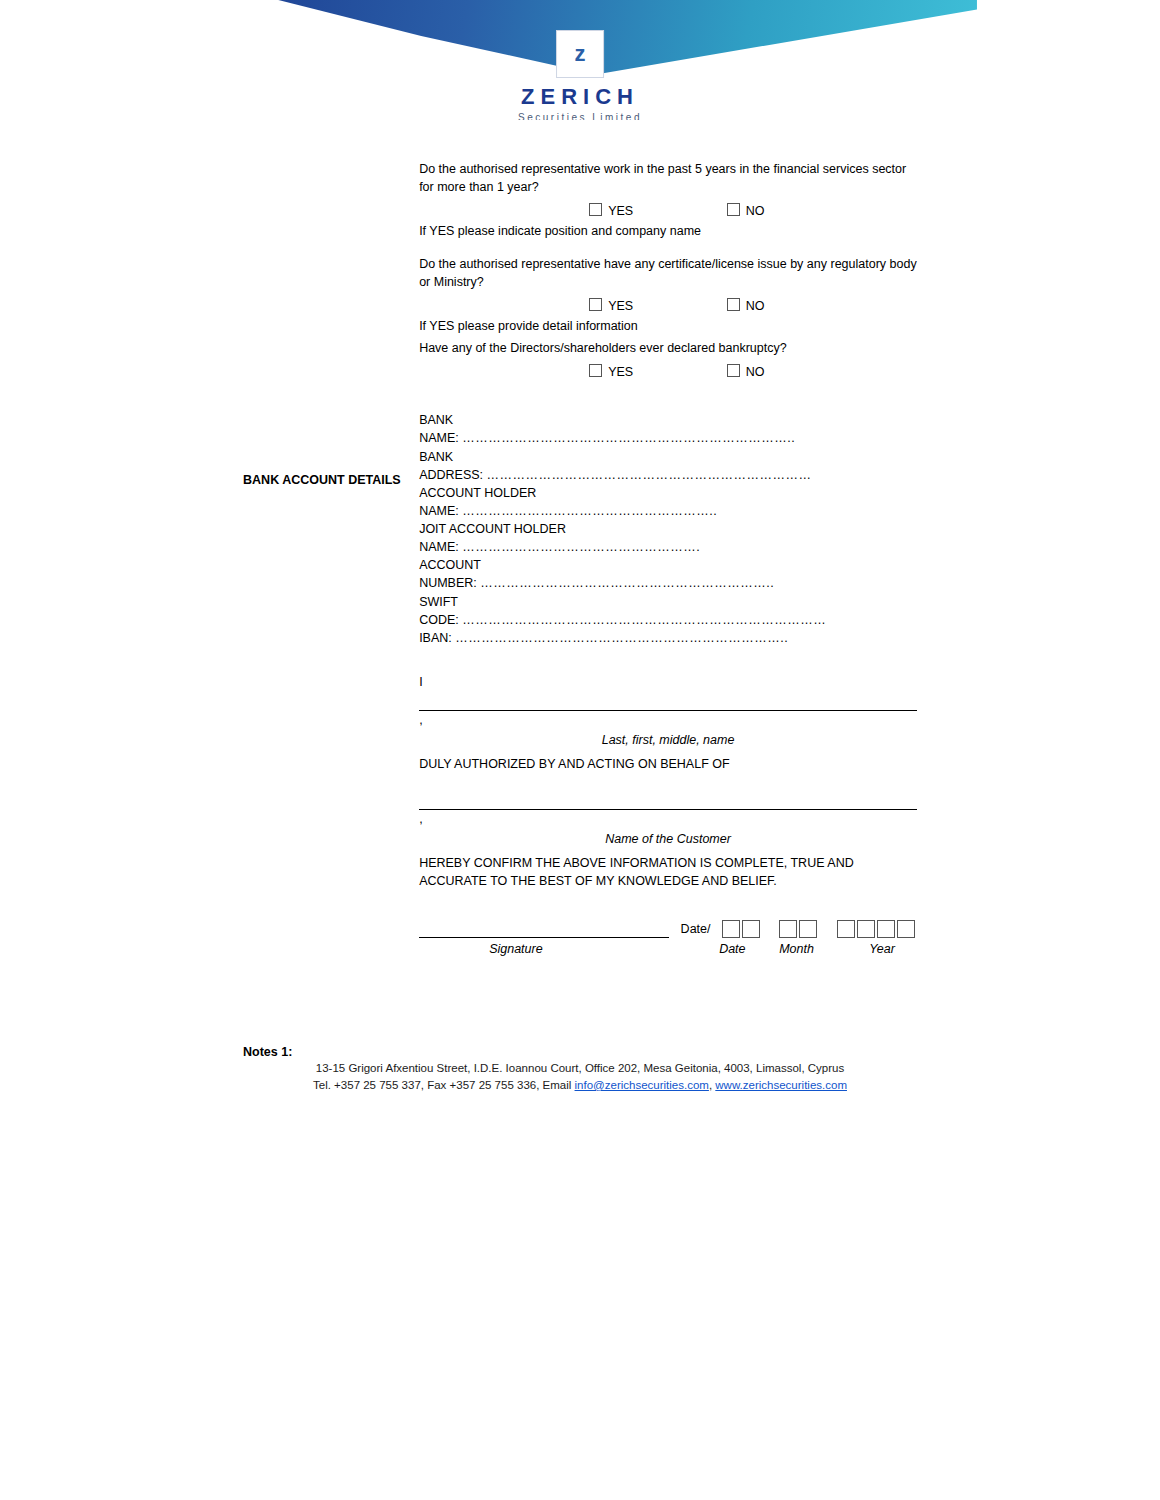z
ZERICH
Securities Limited
| | Do the authorised representative work in the past 5 years in the financial services sector for more than 1 year? YES NO If YES please indicate position and company name Do the authorised representative have any certificate/license issue by any regulatory body or Ministry? YES NO If YES please provide detail information Have any of the Directors/shareholders ever declared bankruptcy? YES NO |
| BANK ACCOUNT DETAILS | BANK NAME: ………………………………………………………………….. BANK ADDRESS: ………………………………………………………………… ACCOUNT HOLDER NAME: ………………………………………………….. JOIT ACCOUNT HOLDER NAME: ………………………………………………. ACCOUNT NUMBER: ………………………………………………………….. SWIFT CODE: ………………………………………………………………………… IBAN: ………………………………………………………………….. I , Last, first, middle, name DULY AUTHORIZED BY AND ACTING ON BEHALF OF , Name of the Customer HEREBY CONFIRM THE ABOVE INFORMATION IS COMPLETE, TRUE AND ACCURATE TO THE BEST OF MY KNOWLEDGE AND BELIEF. Date/ Signature Date Month Year |
Notes 1:
13-15 Grigori Afxentiou Street, I.D.E. Ioannou Court, Office 202, Mesa Geitonia, 4003, Limassol, Cyprus
Tel. +357 25 755 337, Fax +357 25 755 336, Email info@zerichsecurities.com, www.zerichsecurities.com